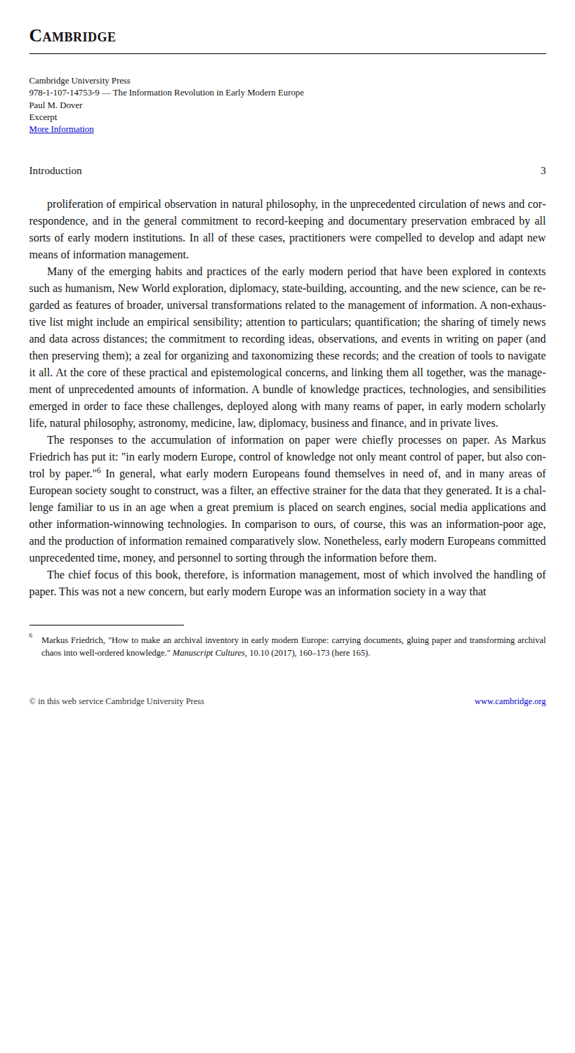Cambridge
Cambridge University Press
978-1-107-14753-9 — The Information Revolution in Early Modern Europe
Paul M. Dover
Excerpt
More Information
Introduction 3
proliferation of empirical observation in natural philosophy, in the unprecedented circulation of news and correspondence, and in the general commitment to record-keeping and documentary preservation embraced by all sorts of early modern institutions. In all of these cases, practitioners were compelled to develop and adapt new means of information management.
Many of the emerging habits and practices of the early modern period that have been explored in contexts such as humanism, New World exploration, diplomacy, state-building, accounting, and the new science, can be regarded as features of broader, universal transformations related to the management of information. A non-exhaustive list might include an empirical sensibility; attention to particulars; quantification; the sharing of timely news and data across distances; the commitment to recording ideas, observations, and events in writing on paper (and then preserving them); a zeal for organizing and taxonomizing these records; and the creation of tools to navigate it all. At the core of these practical and epistemological concerns, and linking them all together, was the management of unprecedented amounts of information. A bundle of knowledge practices, technologies, and sensibilities emerged in order to face these challenges, deployed along with many reams of paper, in early modern scholarly life, natural philosophy, astronomy, medicine, law, diplomacy, business and finance, and in private lives.
The responses to the accumulation of information on paper were chiefly processes on paper. As Markus Friedrich has put it: "in early modern Europe, control of knowledge not only meant control of paper, but also control by paper."6 In general, what early modern Europeans found themselves in need of, and in many areas of European society sought to construct, was a filter, an effective strainer for the data that they generated. It is a challenge familiar to us in an age when a great premium is placed on search engines, social media applications and other information-winnowing technologies. In comparison to ours, of course, this was an information-poor age, and the production of information remained comparatively slow. Nonetheless, early modern Europeans committed unprecedented time, money, and personnel to sorting through the information before them.
The chief focus of this book, therefore, is information management, most of which involved the handling of paper. This was not a new concern, but early modern Europe was an information society in a way that
6 Markus Friedrich, "How to make an archival inventory in early modern Europe: carrying documents, gluing paper and transforming archival chaos into well-ordered knowledge." Manuscript Cultures, 10.10 (2017), 160–173 (here 165).
© in this web service Cambridge University Press www.cambridge.org